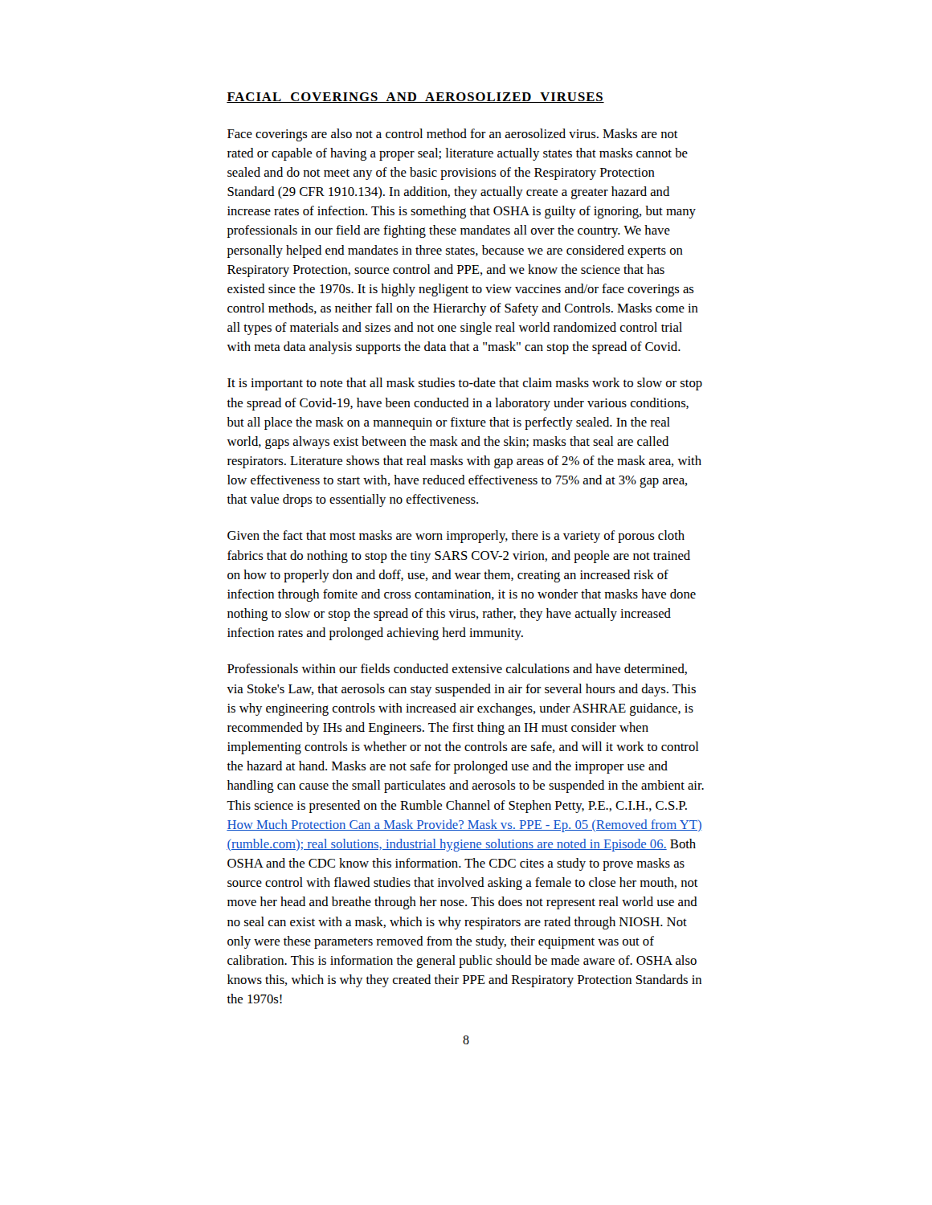FACIAL COVERINGS AND AEROSOLIZED VIRUSES
Face coverings are also not a control method for an aerosolized virus. Masks are not rated or capable of having a proper seal; literature actually states that masks cannot be sealed and do not meet any of the basic provisions of the Respiratory Protection Standard (29 CFR 1910.134). In addition, they actually create a greater hazard and increase rates of infection. This is something that OSHA is guilty of ignoring, but many professionals in our field are fighting these mandates all over the country. We have personally helped end mandates in three states, because we are considered experts on Respiratory Protection, source control and PPE, and we know the science that has existed since the 1970s. It is highly negligent to view vaccines and/or face coverings as control methods, as neither fall on the Hierarchy of Safety and Controls. Masks come in all types of materials and sizes and not one single real world randomized control trial with meta data analysis supports the data that a "mask" can stop the spread of Covid.
It is important to note that all mask studies to-date that claim masks work to slow or stop the spread of Covid-19, have been conducted in a laboratory under various conditions, but all place the mask on a mannequin or fixture that is perfectly sealed. In the real world, gaps always exist between the mask and the skin; masks that seal are called respirators. Literature shows that real masks with gap areas of 2% of the mask area, with low effectiveness to start with, have reduced effectiveness to 75% and at 3% gap area, that value drops to essentially no effectiveness.
Given the fact that most masks are worn improperly, there is a variety of porous cloth fabrics that do nothing to stop the tiny SARS COV-2 virion, and people are not trained on how to properly don and doff, use, and wear them, creating an increased risk of infection through fomite and cross contamination, it is no wonder that masks have done nothing to slow or stop the spread of this virus, rather, they have actually increased infection rates and prolonged achieving herd immunity.
Professionals within our fields conducted extensive calculations and have determined, via Stoke's Law, that aerosols can stay suspended in air for several hours and days. This is why engineering controls with increased air exchanges, under ASHRAE guidance, is recommended by IHs and Engineers. The first thing an IH must consider when implementing controls is whether or not the controls are safe, and will it work to control the hazard at hand. Masks are not safe for prolonged use and the improper use and handling can cause the small particulates and aerosols to be suspended in the ambient air. This science is presented on the Rumble Channel of Stephen Petty, P.E., C.I.H., C.S.P. How Much Protection Can a Mask Provide? Mask vs. PPE - Ep. 05 (Removed from YT) (rumble.com); real solutions, industrial hygiene solutions are noted in Episode 06. Both OSHA and the CDC know this information. The CDC cites a study to prove masks as source control with flawed studies that involved asking a female to close her mouth, not move her head and breathe through her nose. This does not represent real world use and no seal can exist with a mask, which is why respirators are rated through NIOSH. Not only were these parameters removed from the study, their equipment was out of calibration. This is information the general public should be made aware of. OSHA also knows this, which is why they created their PPE and Respiratory Protection Standards in the 1970s!
8